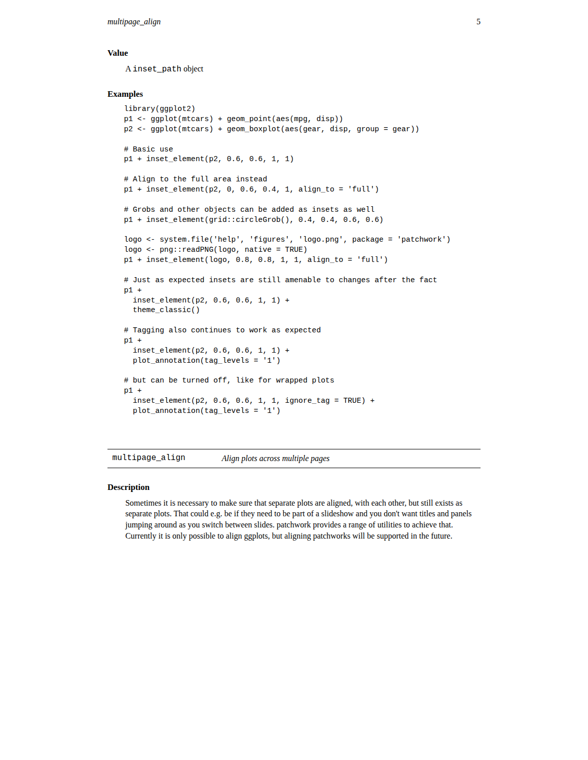multipage_align 5
Value
A inset_path object
Examples
library(ggplot2)
p1 <- ggplot(mtcars) + geom_point(aes(mpg, disp))
p2 <- ggplot(mtcars) + geom_boxplot(aes(gear, disp, group = gear))

# Basic use
p1 + inset_element(p2, 0.6, 0.6, 1, 1)

# Align to the full area instead
p1 + inset_element(p2, 0, 0.6, 0.4, 1, align_to = 'full')

# Grobs and other objects can be added as insets as well
p1 + inset_element(grid::circleGrob(), 0.4, 0.4, 0.6, 0.6)

logo <- system.file('help', 'figures', 'logo.png', package = 'patchwork')
logo <- png::readPNG(logo, native = TRUE)
p1 + inset_element(logo, 0.8, 0.8, 1, 1, align_to = 'full')

# Just as expected insets are still amenable to changes after the fact
p1 +
  inset_element(p2, 0.6, 0.6, 1, 1) +
  theme_classic()

# Tagging also continues to work as expected
p1 +
  inset_element(p2, 0.6, 0.6, 1, 1) +
  plot_annotation(tag_levels = '1')

# but can be turned off, like for wrapped plots
p1 +
  inset_element(p2, 0.6, 0.6, 1, 1, ignore_tag = TRUE) +
  plot_annotation(tag_levels = '1')
multipage_align Align plots across multiple pages
Description
Sometimes it is necessary to make sure that separate plots are aligned, with each other, but still exists as separate plots. That could e.g. be if they need to be part of a slideshow and you don't want titles and panels jumping around as you switch between slides. patchwork provides a range of utilities to achieve that. Currently it is only possible to align ggplots, but aligning patchworks will be supported in the future.